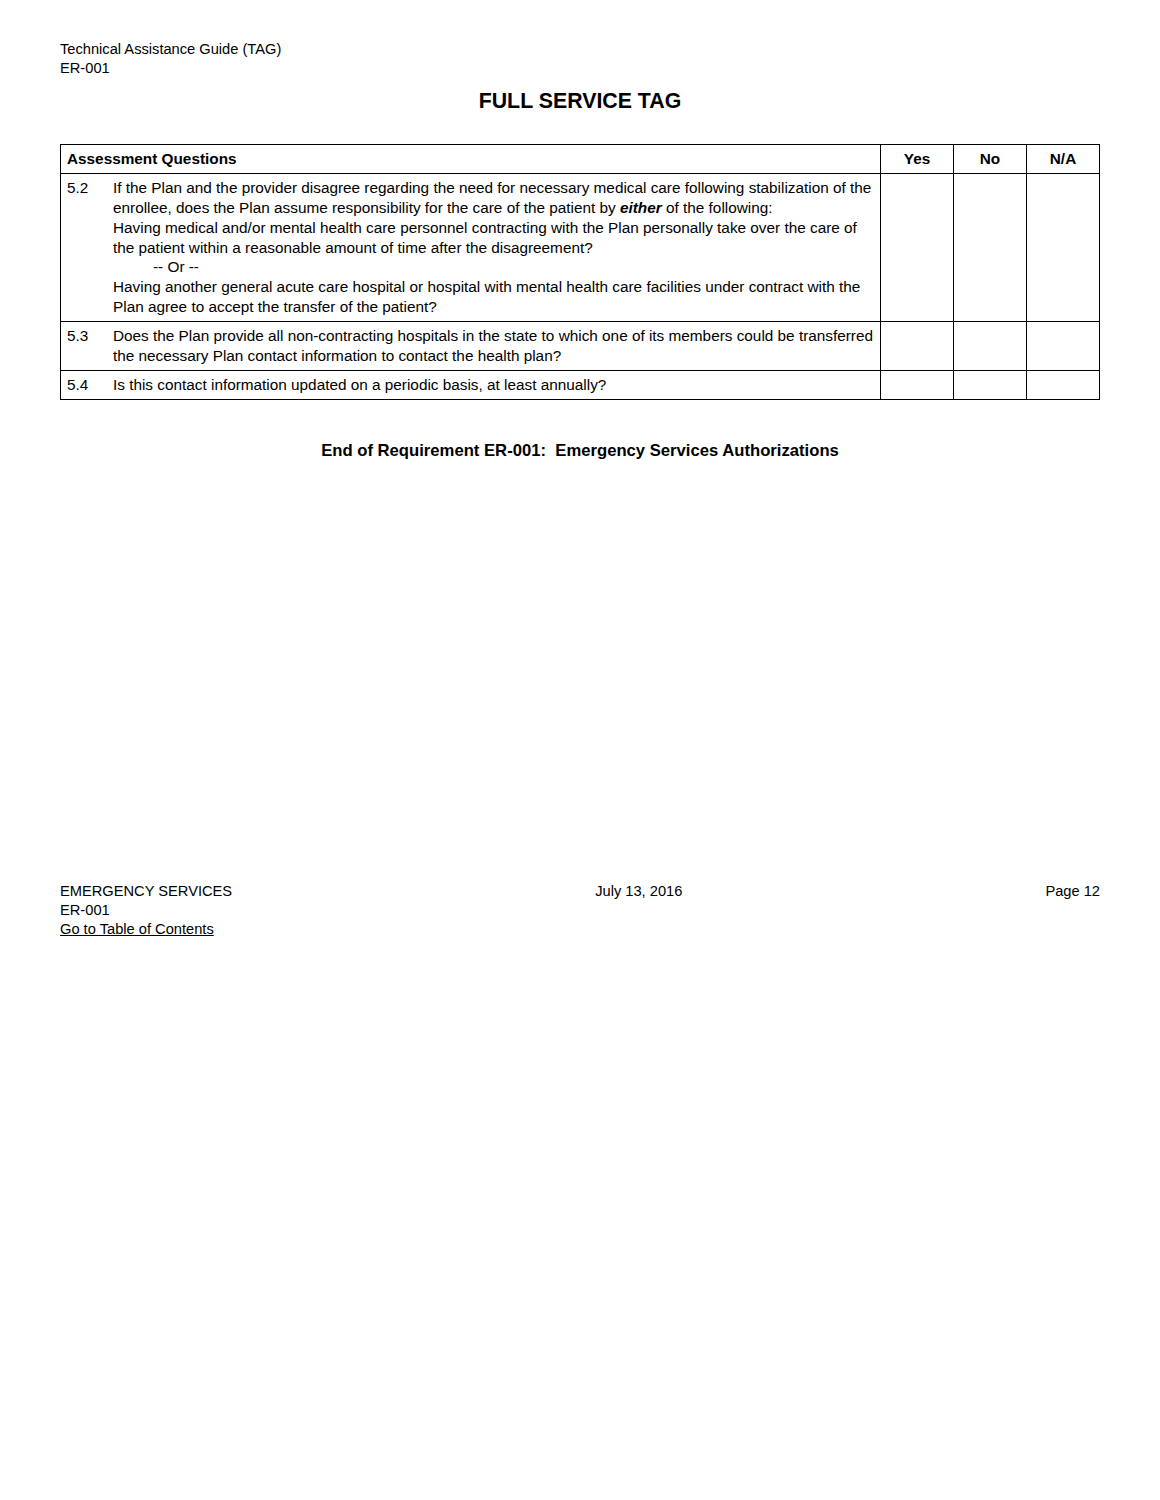Technical Assistance Guide (TAG)
ER-001
FULL SERVICE TAG
| Assessment Questions | Yes | No | N/A |
| --- | --- | --- | --- |
| 5.2 | If the Plan and the provider disagree regarding the need for necessary medical care following stabilization of the enrollee, does the Plan assume responsibility for the care of the patient by either of the following: Having medical and/or mental health care personnel contracting with the Plan personally take over the care of the patient within a reasonable amount of time after the disagreement? -- Or -- Having another general acute care hospital or hospital with mental health care facilities under contract with the Plan agree to accept the transfer of the patient? | | | |
| 5.3 | Does the Plan provide all non-contracting hospitals in the state to which one of its members could be transferred the necessary Plan contact information to contact the health plan? | | | |
| 5.4 | Is this contact information updated on a periodic basis, at least annually? | | | |
End of Requirement ER-001: Emergency Services Authorizations
EMERGENCY SERVICES
July 13, 2016
Page 12
ER-001
Go to Table of Contents